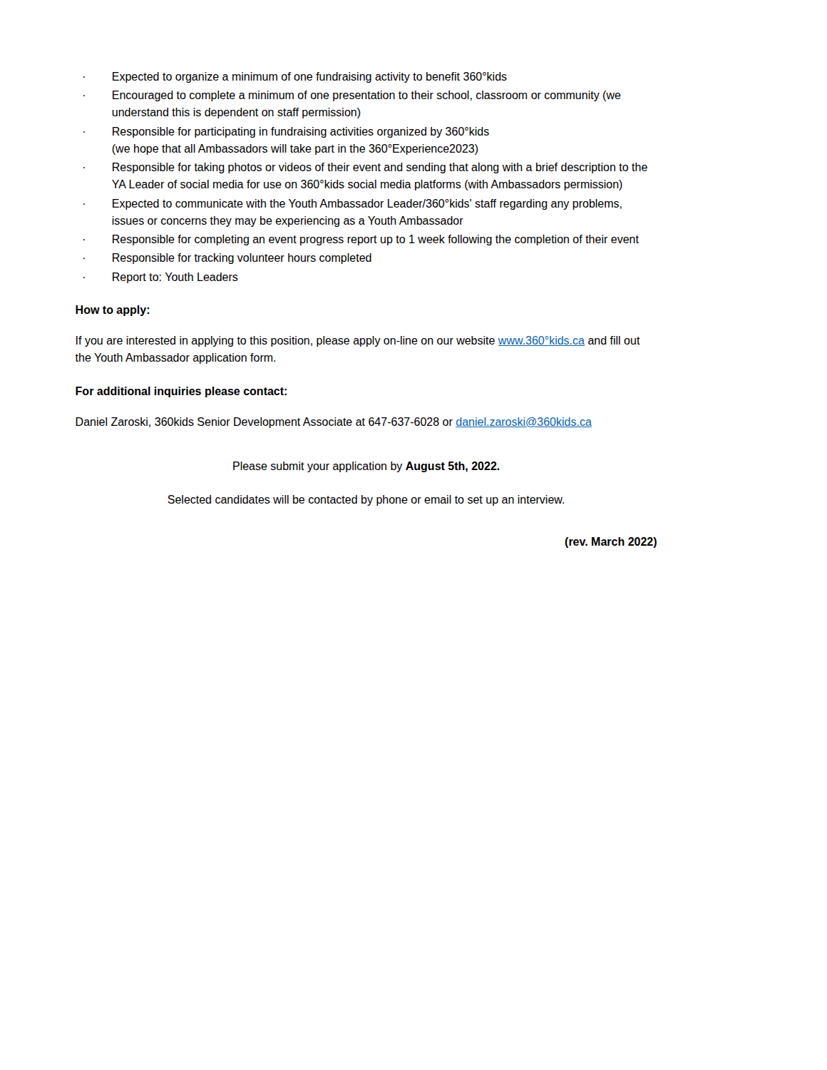Expected to organize a minimum of one fundraising activity to benefit 360°kids
Encouraged to complete a minimum of one presentation to their school, classroom or community (we understand this is dependent on staff permission)
Responsible for participating in fundraising activities organized by 360°kids
(we hope that all Ambassadors will take part in the 360°Experience2023)
Responsible for taking photos or videos of their event and sending that along with a brief description to the YA Leader of social media for use on 360°kids social media platforms (with Ambassadors permission)
Expected to communicate with the Youth Ambassador Leader/360°kids' staff regarding any problems, issues or concerns they may be experiencing as a Youth Ambassador
Responsible for completing an event progress report up to 1 week following the completion of their event
Responsible for tracking volunteer hours completed
Report to: Youth Leaders
How to apply:
If you are interested in applying to this position, please apply on-line on our website www.360°kids.ca and fill out the Youth Ambassador application form.
For additional inquiries please contact:
Daniel Zaroski, 360kids Senior Development Associate at 647-637-6028 or daniel.zaroski@360kids.ca
Please submit your application by August 5th, 2022.
Selected candidates will be contacted by phone or email to set up an interview.
(rev. March 2022)